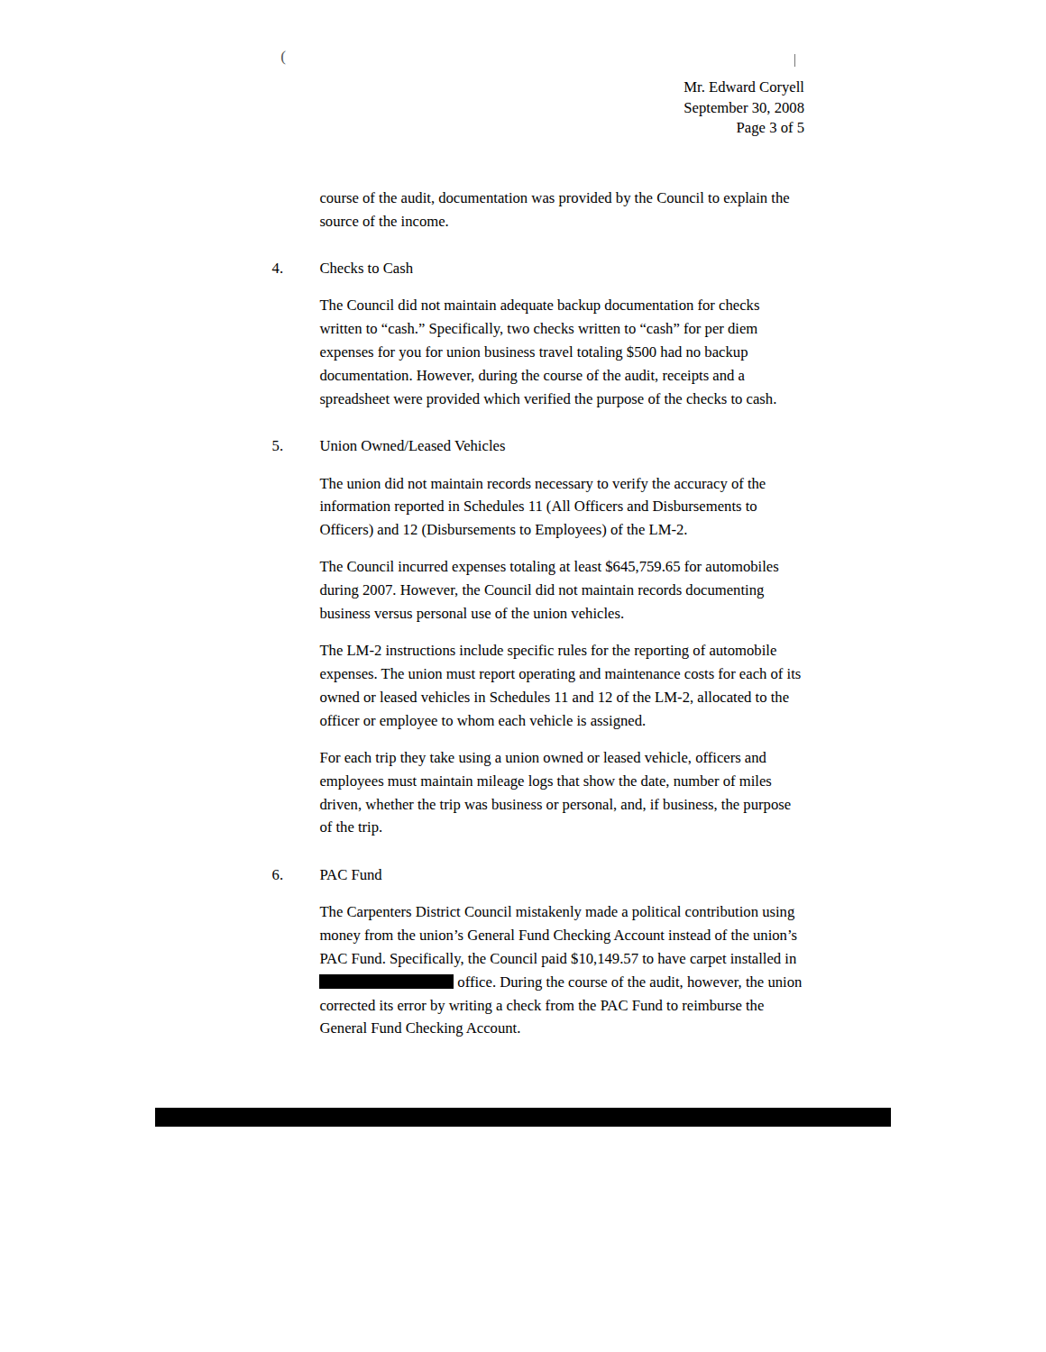(
Mr. Edward Coryell
September 30, 2008
Page 3 of 5
course of the audit, documentation was provided by the Council to explain the source of the income.
4.
Checks to Cash
The Council did not maintain adequate backup documentation for checks written to “cash.” Specifically, two checks written to “cash” for per diem expenses for you for union business travel totaling $500 had no backup documentation. However, during the course of the audit, receipts and a spreadsheet were provided which verified the purpose of the checks to cash.
5.
Union Owned/Leased Vehicles
The union did not maintain records necessary to verify the accuracy of the information reported in Schedules 11 (All Officers and Disbursements to Officers) and 12 (Disbursements to Employees) of the LM-2.
The Council incurred expenses totaling at least $645,759.65 for automobiles during 2007. However, the Council did not maintain records documenting business versus personal use of the union vehicles.
The LM-2 instructions include specific rules for the reporting of automobile expenses. The union must report operating and maintenance costs for each of its owned or leased vehicles in Schedules 11 and 12 of the LM-2, allocated to the officer or employee to whom each vehicle is assigned.
For each trip they take using a union owned or leased vehicle, officers and employees must maintain mileage logs that show the date, number of miles driven, whether the trip was business or personal, and, if business, the purpose of the trip.
6.
PAC Fund
The Carpenters District Council mistakenly made a political contribution using money from the union’s General Fund Checking Account instead of the union’s PAC Fund. Specifically, the Council paid $10,149.57 to have carpet installed in office. During the course of the audit, however, the union corrected its error by writing a check from the PAC Fund to reimburse the General Fund Checking Account.